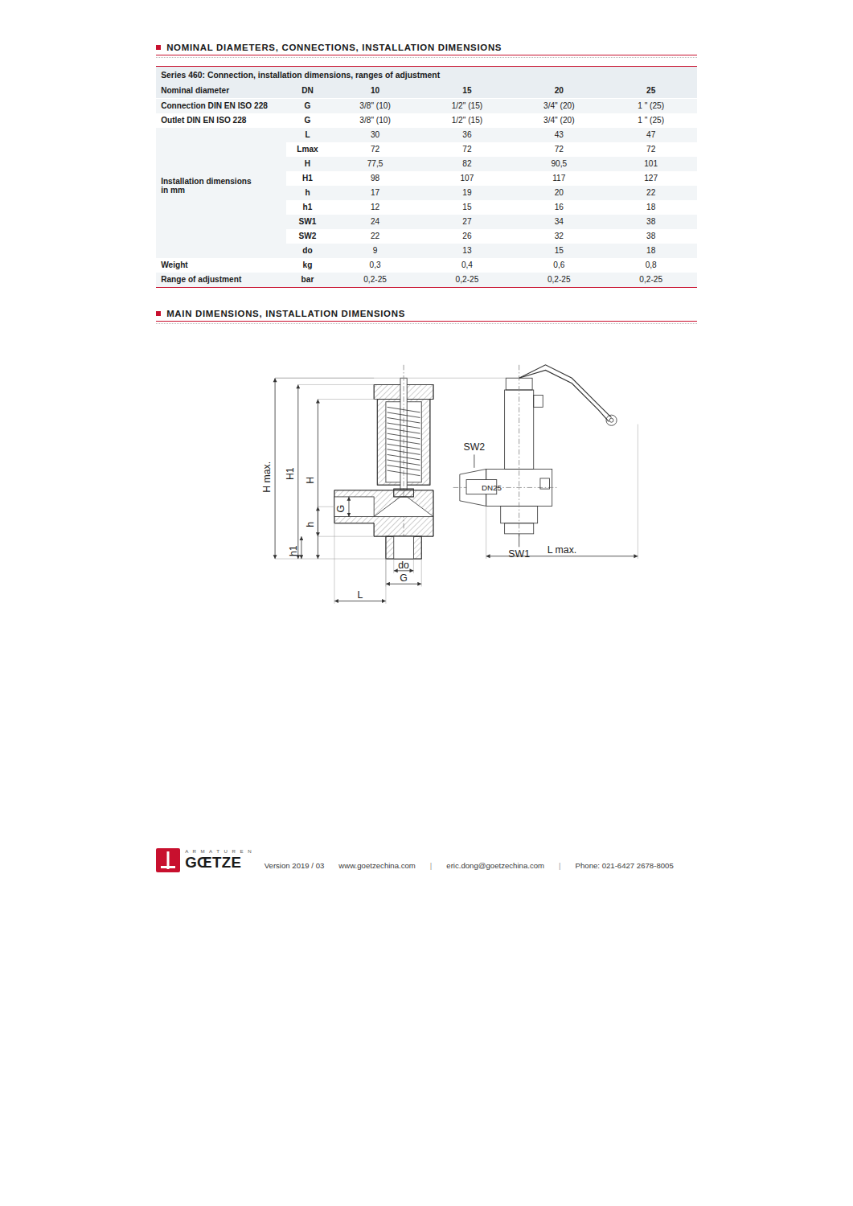NOMINAL DIAMETERS, CONNECTIONS, INSTALLATION DIMENSIONS
Series 460: Connection, installation dimensions, ranges of adjustment
| Nominal diameter | DN | 10 | 15 | 20 | 25 |
| --- | --- | --- | --- | --- | --- |
| Connection DIN EN ISO 228 | G | 3/8" (10) | 1/2" (15) | 3/4" (20) | 1 " (25) |
| Outlet DIN EN ISO 228 | G | 3/8" (10) | 1/2" (15) | 3/4" (20) | 1 " (25) |
| Installation dimensions in mm | L | 30 | 36 | 43 | 47 |
| Lmax | 72 | 72 | 72 | 72 |
| H | 77,5 | 82 | 90,5 | 101 |
| H1 | 98 | 107 | 117 | 127 |
| h | 17 | 19 | 20 | 22 |
| h1 | 12 | 15 | 16 | 18 |
| SW1 | 24 | 27 | 34 | 38 |
| SW2 | 22 | 26 | 32 | 38 |
| | do | 9 | 13 | 15 | 18 |
| Weight | kg | 0,3 | 0,4 | 0,6 | 0,8 |
| Range of adjustment | bar | 0,2-25 | 0,2-25 | 0,2-25 | 0,2-25 |
MAIN DIMENSIONS, INSTALLATION DIMENSIONS
H max. H1 H h h1 G do G L SW2 SW1 DN25 L max.
A R M A T U R E N GŒTZE
Version 2019 / 03 www.goetzechina.com | eric.dong@goetzechina.com | Phone: 021-6427 2678-8005